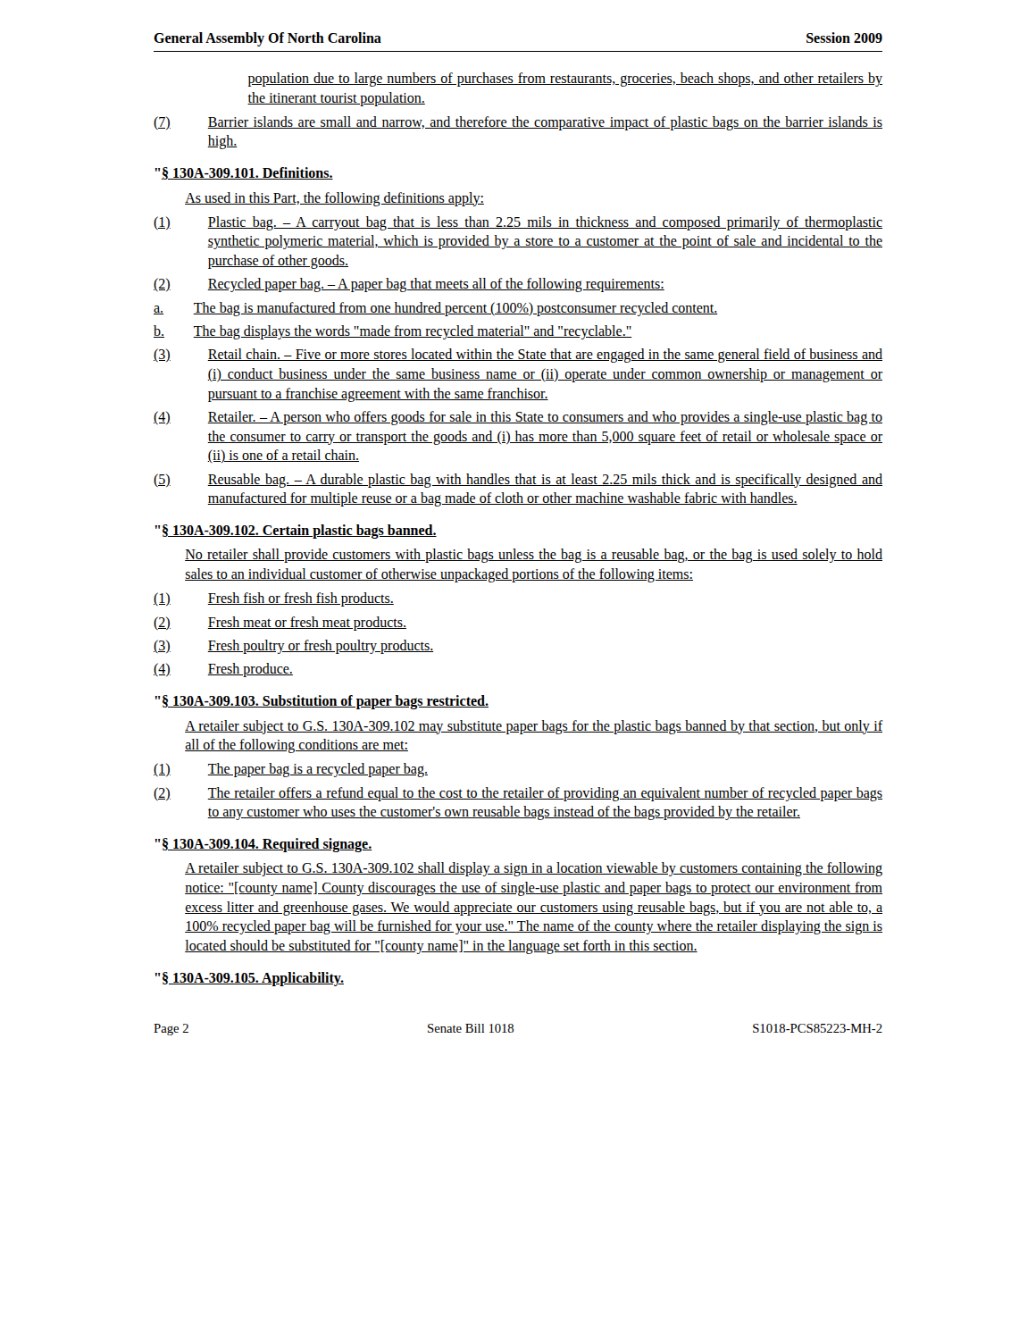General Assembly Of North Carolina
Session 2009
population due to large numbers of purchases from restaurants, groceries, beach shops, and other retailers by the itinerant tourist population.
(7) Barrier islands are small and narrow, and therefore the comparative impact of plastic bags on the barrier islands is high.
"§ 130A-309.101. Definitions.
As used in this Part, the following definitions apply:
(1) Plastic bag. – A carryout bag that is less than 2.25 mils in thickness and composed primarily of thermoplastic synthetic polymeric material, which is provided by a store to a customer at the point of sale and incidental to the purchase of other goods.
(2) Recycled paper bag. – A paper bag that meets all of the following requirements:
a. The bag is manufactured from one hundred percent (100%) postconsumer recycled content.
b. The bag displays the words "made from recycled material" and "recyclable."
(3) Retail chain. – Five or more stores located within the State that are engaged in the same general field of business and (i) conduct business under the same business name or (ii) operate under common ownership or management or pursuant to a franchise agreement with the same franchisor.
(4) Retailer. – A person who offers goods for sale in this State to consumers and who provides a single-use plastic bag to the consumer to carry or transport the goods and (i) has more than 5,000 square feet of retail or wholesale space or (ii) is one of a retail chain.
(5) Reusable bag. – A durable plastic bag with handles that is at least 2.25 mils thick and is specifically designed and manufactured for multiple reuse or a bag made of cloth or other machine washable fabric with handles.
"§ 130A-309.102. Certain plastic bags banned.
No retailer shall provide customers with plastic bags unless the bag is a reusable bag, or the bag is used solely to hold sales to an individual customer of otherwise unpackaged portions of the following items:
(1) Fresh fish or fresh fish products.
(2) Fresh meat or fresh meat products.
(3) Fresh poultry or fresh poultry products.
(4) Fresh produce.
"§ 130A-309.103. Substitution of paper bags restricted.
A retailer subject to G.S. 130A-309.102 may substitute paper bags for the plastic bags banned by that section, but only if all of the following conditions are met:
(1) The paper bag is a recycled paper bag.
(2) The retailer offers a refund equal to the cost to the retailer of providing an equivalent number of recycled paper bags to any customer who uses the customer's own reusable bags instead of the bags provided by the retailer.
"§ 130A-309.104. Required signage.
A retailer subject to G.S. 130A-309.102 shall display a sign in a location viewable by customers containing the following notice: "[county name] County discourages the use of single-use plastic and paper bags to protect our environment from excess litter and greenhouse gases. We would appreciate our customers using reusable bags, but if you are not able to, a 100% recycled paper bag will be furnished for your use." The name of the county where the retailer displaying the sign is located should be substituted for "[county name]" in the language set forth in this section.
"§ 130A-309.105. Applicability.
Page 2
Senate Bill 1018
S1018-PCS85223-MH-2